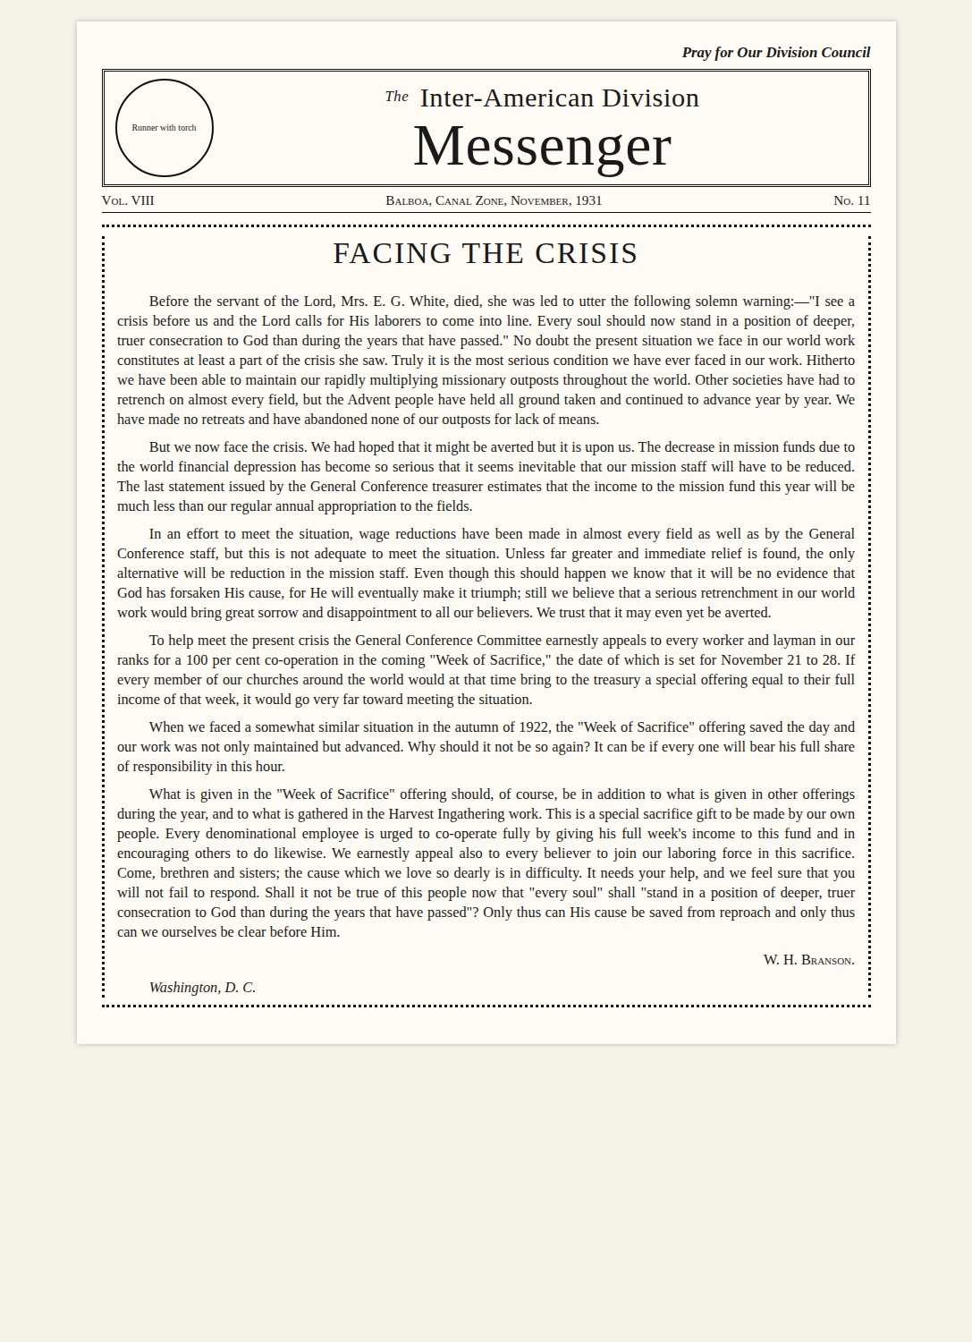Pray for Our Division Council
Runner with torch
The Inter-American Division
Messenger
Vol. VIII Balboa, Canal Zone, November, 1931 No. 11
FACING THE CRISIS
Before the servant of the Lord, Mrs. E. G. White, died, she was led to utter the following solemn warning:—"I see a crisis before us and the Lord calls for His laborers to come into line. Every soul should now stand in a position of deeper, truer consecration to God than during the years that have passed." No doubt the present situation we face in our world work constitutes at least a part of the crisis she saw. Truly it is the most serious condition we have ever faced in our work. Hitherto we have been able to maintain our rapidly multiplying missionary outposts throughout the world. Other societies have had to retrench on almost every field, but the Advent people have held all ground taken and continued to advance year by year. We have made no retreats and have abandoned none of our outposts for lack of means.
But we now face the crisis. We had hoped that it might be averted but it is upon us. The decrease in mission funds due to the world financial depression has become so serious that it seems inevitable that our mission staff will have to be reduced. The last statement issued by the General Conference treasurer estimates that the income to the mission fund this year will be much less than our regular annual appropriation to the fields.
In an effort to meet the situation, wage reductions have been made in almost every field as well as by the General Conference staff, but this is not adequate to meet the situation. Unless far greater and immediate relief is found, the only alternative will be reduction in the mission staff. Even though this should happen we know that it will be no evidence that God has forsaken His cause, for He will eventually make it triumph; still we believe that a serious retrenchment in our world work would bring great sorrow and disappointment to all our believers. We trust that it may even yet be averted.
To help meet the present crisis the General Conference Committee earnestly appeals to every worker and layman in our ranks for a 100 per cent co-operation in the coming "Week of Sacrifice," the date of which is set for November 21 to 28. If every member of our churches around the world would at that time bring to the treasury a special offering equal to their full income of that week, it would go very far toward meeting the situation.
When we faced a somewhat similar situation in the autumn of 1922, the "Week of Sacrifice" offering saved the day and our work was not only maintained but advanced. Why should it not be so again? It can be if every one will bear his full share of responsibility in this hour.
What is given in the "Week of Sacrifice" offering should, of course, be in addition to what is given in other offerings during the year, and to what is gathered in the Harvest Ingathering work. This is a special sacrifice gift to be made by our own people. Every denominational employee is urged to co-operate fully by giving his full week's income to this fund and in encouraging others to do likewise. We earnestly appeal also to every believer to join our laboring force in this sacrifice. Come, brethren and sisters; the cause which we love so dearly is in difficulty. It needs your help, and we feel sure that you will not fail to respond. Shall it not be true of this people now that "every soul" shall "stand in a position of deeper, truer consecration to God than during the years that have passed"? Only thus can His cause be saved from reproach and only thus can we ourselves be clear before Him.
W. H. Branson.
Washington, D. C.